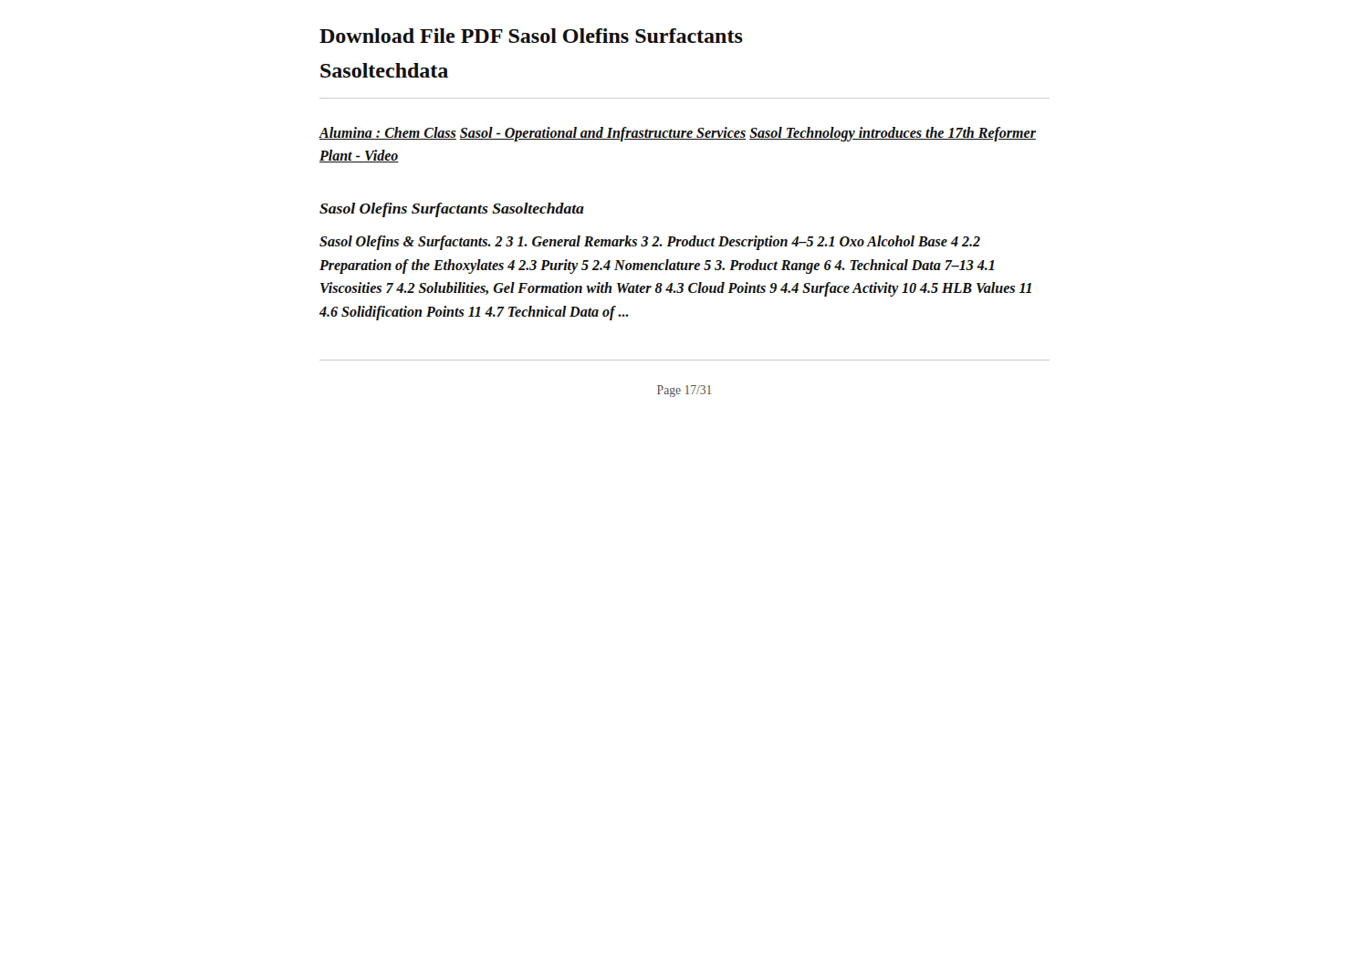Download File PDF Sasol Olefins Surfactants
Sasoltechdata
Alumina : Chem Class Sasol - Operational and Infrastructure Services Sasol Technology introduces the 17th Reformer Plant - Video
Sasol Olefins Surfactants Sasoltechdata
Sasol Olefins & Surfactants. 2 3 1. General Remarks 3 2. Product Description 4–5 2.1 Oxo Alcohol Base 4 2.2 Preparation of the Ethoxylates 4 2.3 Purity 5 2.4 Nomenclature 5 3. Product Range 6 4. Technical Data 7–13 4.1 Viscosities 7 4.2 Solubilities, Gel Formation with Water 8 4.3 Cloud Points 9 4.4 Surface Activity 10 4.5 HLB Values 11 4.6 Solidification Points 11 4.7 Technical Data of ...
Page 17/31